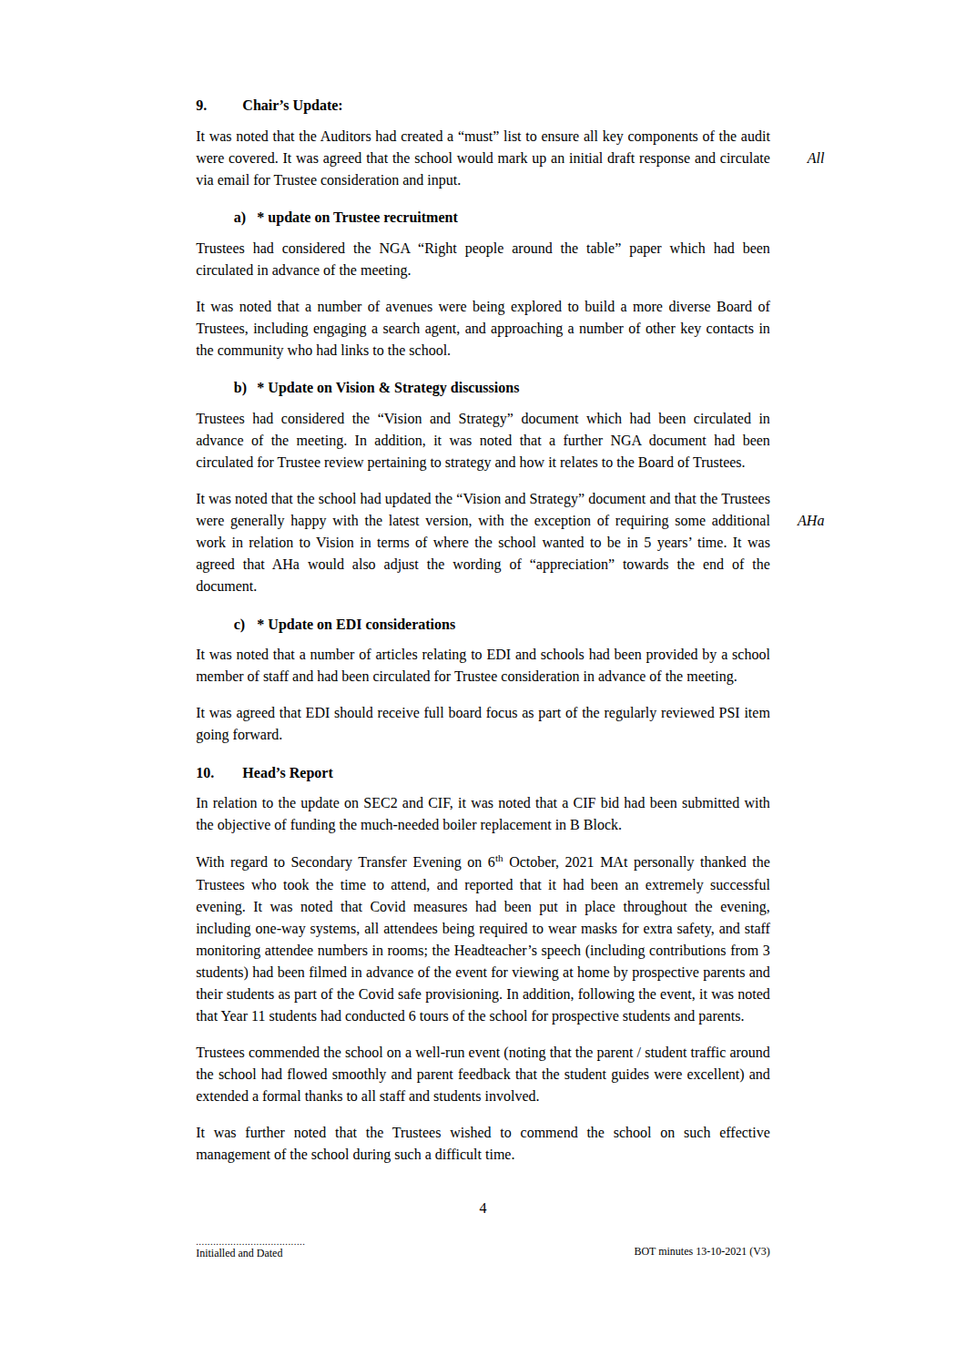9. Chair’s Update:
It was noted that the Auditors had created a “must” list to ensure all key components of the audit were covered. It was agreed that the school would mark up an initial draft response and circulate via email for Trustee consideration and input.
All
a)* update on Trustee recruitment
Trustees had considered the NGA “Right people around the table” paper which had been circulated in advance of the meeting.
It was noted that a number of avenues were being explored to build a more diverse Board of Trustees, including engaging a search agent, and approaching a number of other key contacts in the community who had links to the school.
b)* Update on Vision & Strategy discussions
Trustees had considered the “Vision and Strategy” document which had been circulated in advance of the meeting. In addition, it was noted that a further NGA document had been circulated for Trustee review pertaining to strategy and how it relates to the Board of Trustees.
It was noted that the school had updated the “Vision and Strategy” document and that the Trustees were generally happy with the latest version, with the exception of requiring some additional work in relation to Vision in terms of where the school wanted to be in 5 years’ time. It was agreed that AHa would also adjust the wording of “appreciation” towards the end of the document.
AHa
c)* Update on EDI considerations
It was noted that a number of articles relating to EDI and schools had been provided by a school member of staff and had been circulated for Trustee consideration in advance of the meeting.
It was agreed that EDI should receive full board focus as part of the regularly reviewed PSI item going forward.
10. Head’s Report
In relation to the update on SEC2 and CIF, it was noted that a CIF bid had been submitted with the objective of funding the much-needed boiler replacement in B Block.
With regard to Secondary Transfer Evening on 6th October, 2021 MAt personally thanked the Trustees who took the time to attend, and reported that it had been an extremely successful evening. It was noted that Covid measures had been put in place throughout the evening, including one-way systems, all attendees being required to wear masks for extra safety, and staff monitoring attendee numbers in rooms; the Headteacher’s speech (including contributions from 3 students) had been filmed in advance of the event for viewing at home by prospective parents and their students as part of the Covid safe provisioning. In addition, following the event, it was noted that Year 11 students had conducted 6 tours of the school for prospective students and parents.
Trustees commended the school on a well-run event (noting that the parent / student traffic around the school had flowed smoothly and parent feedback that the student guides were excellent) and extended a formal thanks to all staff and students involved.
It was further noted that the Trustees wished to commend the school on such effective management of the school during such a difficult time.
4
......................................
Initialled and Dated
BOT minutes 13-10-2021 (V3)